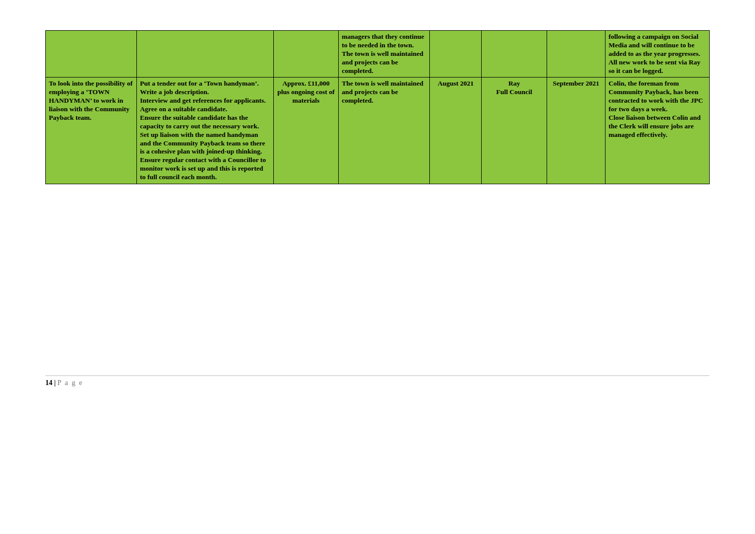| | | | managers that they continue to be needed in the town. The town is well maintained and projects can be completed. | | | | following a campaign on Social Media and will continue to be added to as the year progresses. All new work to be sent via Ray so it can be logged. |
| To look into the possibility of employing a ‘TOWN HANDYMAN’ to work in liaison with the Community Payback team. | Put a tender out for a ‘Town handyman’. Write a job description. Interview and get references for applicants. Agree on a suitable candidate. Ensure the suitable candidate has the capacity to carry out the necessary work. Set up liaison with the named handyman and the Community Payback team so there is a cohesive plan with joined-up thinking. Ensure regular contact with a Councillor to monitor work is set up and this is reported to full council each month. | Approx. £11,000 plus ongoing cost of materials | The town is well maintained and projects can be completed. | August 2021 | Ray Full Council | September 2021 | Colin, the foreman from Community Payback, has been contracted to work with the JPC for two days a week. Close liaison between Colin and the Clerk will ensure jobs are managed effectively. |
14 | P a g e